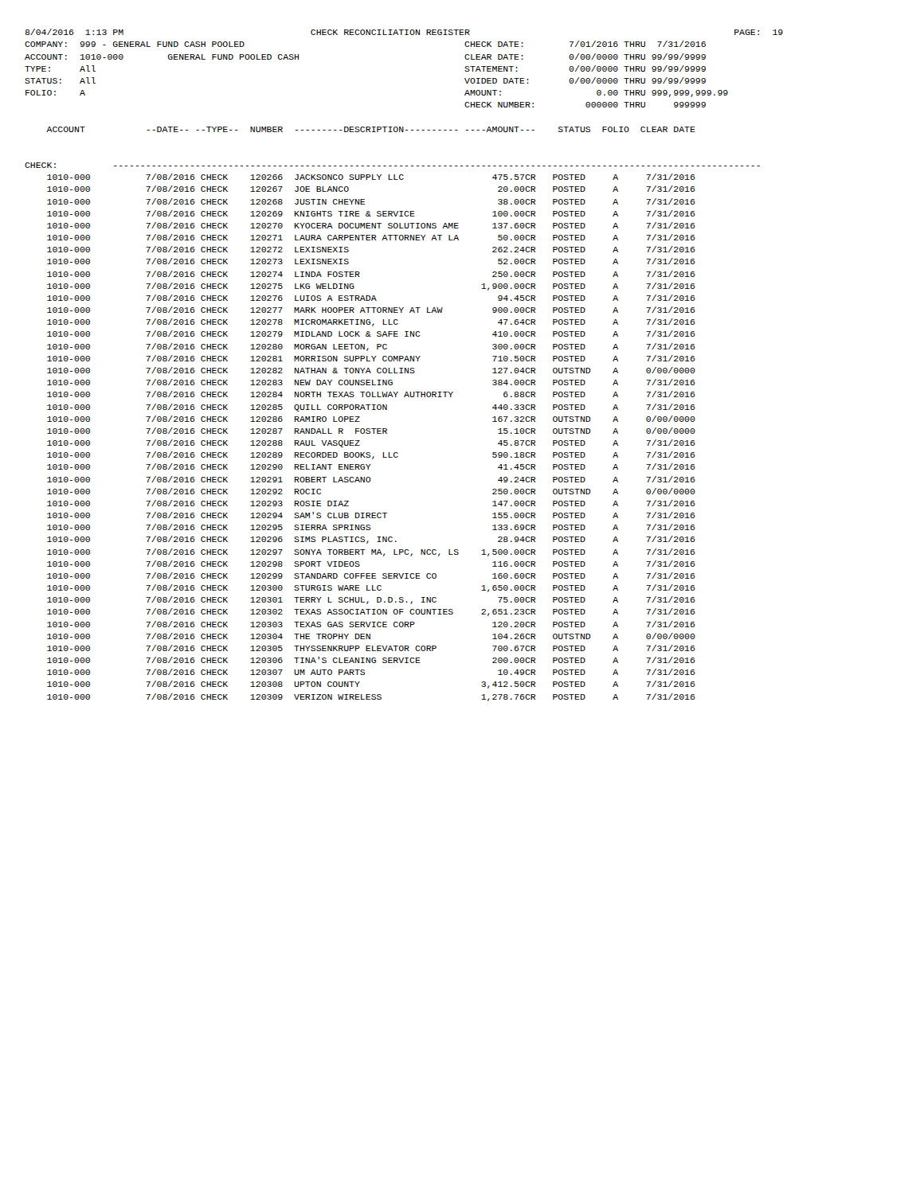8/04/2016  1:13 PM                                  CHECK RECONCILIATION REGISTER                                                PAGE:  19
 COMPANY:  999 - GENERAL FUND CASH POOLED                                        CHECK DATE:        7/01/2016 THRU  7/31/2016
 ACCOUNT:  1010-000        GENERAL FUND POOLED CASH                              CLEAR DATE:        0/00/0000 THRU 99/99/9999
 TYPE:     All                                                                   STATEMENT:         0/00/0000 THRU 99/99/9999
 STATUS:   All                                                                   VOIDED DATE:       0/00/0000 THRU 99/99/9999
 FOLIO:    A                                                                     AMOUNT:                 0.00 THRU 999,999,999.99
                                                                                 CHECK NUMBER:         000000 THRU     999999

     ACCOUNT           --DATE-- --TYPE--  NUMBER  ---------DESCRIPTION---------- ----AMOUNT---    STATUS  FOLIO  CLEAR DATE


 CHECK:          ----------------------------------------------------------------------------------------------------------------------
     1010-000          7/08/2016 CHECK    120266  JACKSONCO SUPPLY LLC                475.57CR   POSTED     A     7/31/2016
     1010-000          7/08/2016 CHECK    120267  JOE BLANCO                           20.00CR   POSTED     A     7/31/2016
     1010-000          7/08/2016 CHECK    120268  JUSTIN CHEYNE                        38.00CR   POSTED     A     7/31/2016
     1010-000          7/08/2016 CHECK    120269  KNIGHTS TIRE & SERVICE              100.00CR   POSTED     A     7/31/2016
     1010-000          7/08/2016 CHECK    120270  KYOCERA DOCUMENT SOLUTIONS AME      137.60CR   POSTED     A     7/31/2016
     1010-000          7/08/2016 CHECK    120271  LAURA CARPENTER ATTORNEY AT LA       50.00CR   POSTED     A     7/31/2016
     1010-000          7/08/2016 CHECK    120272  LEXISNEXIS                          262.24CR   POSTED     A     7/31/2016
     1010-000          7/08/2016 CHECK    120273  LEXISNEXIS                           52.00CR   POSTED     A     7/31/2016
     1010-000          7/08/2016 CHECK    120274  LINDA FOSTER                        250.00CR   POSTED     A     7/31/2016
     1010-000          7/08/2016 CHECK    120275  LKG WELDING                       1,900.00CR   POSTED     A     7/31/2016
     1010-000          7/08/2016 CHECK    120276  LUIOS A ESTRADA                      94.45CR   POSTED     A     7/31/2016
     1010-000          7/08/2016 CHECK    120277  MARK HOOPER ATTORNEY AT LAW         900.00CR   POSTED     A     7/31/2016
     1010-000          7/08/2016 CHECK    120278  MICROMARKETING, LLC                  47.64CR   POSTED     A     7/31/2016
     1010-000          7/08/2016 CHECK    120279  MIDLAND LOCK & SAFE INC             410.00CR   POSTED     A     7/31/2016
     1010-000          7/08/2016 CHECK    120280  MORGAN LEETON, PC                   300.00CR   POSTED     A     7/31/2016
     1010-000          7/08/2016 CHECK    120281  MORRISON SUPPLY COMPANY             710.50CR   POSTED     A     7/31/2016
     1010-000          7/08/2016 CHECK    120282  NATHAN & TONYA COLLINS              127.04CR   OUTSTND    A     0/00/0000
     1010-000          7/08/2016 CHECK    120283  NEW DAY COUNSELING                  384.00CR   POSTED     A     7/31/2016
     1010-000          7/08/2016 CHECK    120284  NORTH TEXAS TOLLWAY AUTHORITY         6.88CR   POSTED     A     7/31/2016
     1010-000          7/08/2016 CHECK    120285  QUILL CORPORATION                   440.33CR   POSTED     A     7/31/2016
     1010-000          7/08/2016 CHECK    120286  RAMIRO LOPEZ                        167.32CR   OUTSTND    A     0/00/0000
     1010-000          7/08/2016 CHECK    120287  RANDALL R  FOSTER                    15.10CR   OUTSTND    A     0/00/0000
     1010-000          7/08/2016 CHECK    120288  RAUL VASQUEZ                         45.87CR   POSTED     A     7/31/2016
     1010-000          7/08/2016 CHECK    120289  RECORDED BOOKS, LLC                 590.18CR   POSTED     A     7/31/2016
     1010-000          7/08/2016 CHECK    120290  RELIANT ENERGY                       41.45CR   POSTED     A     7/31/2016
     1010-000          7/08/2016 CHECK    120291  ROBERT LASCANO                       49.24CR   POSTED     A     7/31/2016
     1010-000          7/08/2016 CHECK    120292  ROCIC                               250.00CR   OUTSTND    A     0/00/0000
     1010-000          7/08/2016 CHECK    120293  ROSIE DIAZ                          147.00CR   POSTED     A     7/31/2016
     1010-000          7/08/2016 CHECK    120294  SAM'S CLUB DIRECT                   155.00CR   POSTED     A     7/31/2016
     1010-000          7/08/2016 CHECK    120295  SIERRA SPRINGS                      133.69CR   POSTED     A     7/31/2016
     1010-000          7/08/2016 CHECK    120296  SIMS PLASTICS, INC.                  28.94CR   POSTED     A     7/31/2016
     1010-000          7/08/2016 CHECK    120297  SONYA TORBERT MA, LPC, NCC, LS    1,500.00CR   POSTED     A     7/31/2016
     1010-000          7/08/2016 CHECK    120298  SPORT VIDEOS                        116.00CR   POSTED     A     7/31/2016
     1010-000          7/08/2016 CHECK    120299  STANDARD COFFEE SERVICE CO          160.60CR   POSTED     A     7/31/2016
     1010-000          7/08/2016 CHECK    120300  STURGIS WARE LLC                  1,650.00CR   POSTED     A     7/31/2016
     1010-000          7/08/2016 CHECK    120301  TERRY L SCHUL, D.D.S., INC           75.00CR   POSTED     A     7/31/2016
     1010-000          7/08/2016 CHECK    120302  TEXAS ASSOCIATION OF COUNTIES     2,651.23CR   POSTED     A     7/31/2016
     1010-000          7/08/2016 CHECK    120303  TEXAS GAS SERVICE CORP              120.20CR   POSTED     A     7/31/2016
     1010-000          7/08/2016 CHECK    120304  THE TROPHY DEN                      104.26CR   OUTSTND    A     0/00/0000
     1010-000          7/08/2016 CHECK    120305  THYSSENKRUPP ELEVATOR CORP          700.67CR   POSTED     A     7/31/2016
     1010-000          7/08/2016 CHECK    120306  TINA'S CLEANING SERVICE             200.00CR   POSTED     A     7/31/2016
     1010-000          7/08/2016 CHECK    120307  UM AUTO PARTS                        10.49CR   POSTED     A     7/31/2016
     1010-000          7/08/2016 CHECK    120308  UPTON COUNTY                      3,412.50CR   POSTED     A     7/31/2016
     1010-000          7/08/2016 CHECK    120309  VERIZON WIRELESS                  1,278.76CR   POSTED     A     7/31/2016